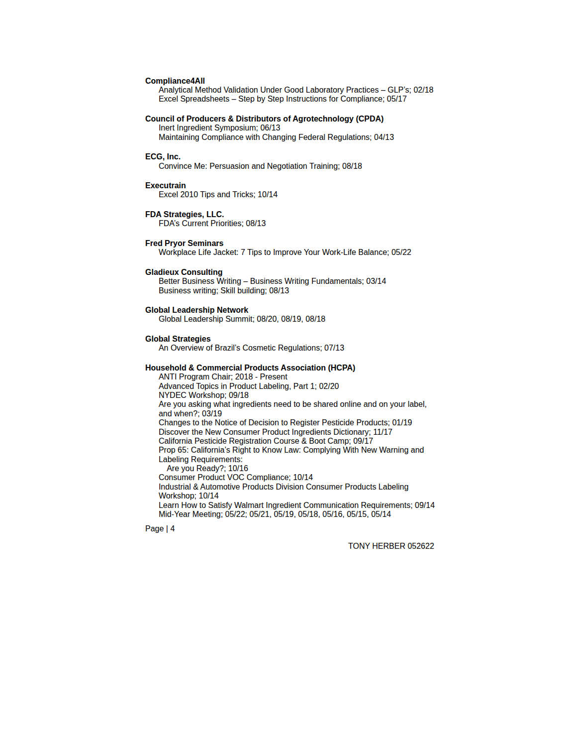Compliance4All
Analytical Method Validation Under Good Laboratory Practices – GLP’s; 02/18
Excel Spreadsheets – Step by Step Instructions for Compliance; 05/17
Council of Producers & Distributors of Agrotechnology (CPDA)
Inert Ingredient Symposium; 06/13
Maintaining Compliance with Changing Federal Regulations; 04/13
ECG, Inc.
Convince Me: Persuasion and Negotiation Training; 08/18
Executrain
Excel 2010 Tips and Tricks; 10/14
FDA Strategies, LLC.
FDA’s Current Priorities; 08/13
Fred Pryor Seminars
Workplace Life Jacket: 7 Tips to Improve Your Work-Life Balance; 05/22
Gladieux Consulting
Better Business Writing – Business Writing Fundamentals; 03/14
Business writing; Skill building; 08/13
Global Leadership Network
Global Leadership Summit; 08/20, 08/19, 08/18
Global Strategies
An Overview of Brazil’s Cosmetic Regulations; 07/13
Household & Commercial Products Association (HCPA)
ANTI Program Chair; 2018 - Present
Advanced Topics in Product Labeling, Part 1; 02/20
NYDEC Workshop; 09/18
Are you asking what ingredients need to be shared online and on your label, and when?; 03/19
Changes to the Notice of Decision to Register Pesticide Products; 01/19
Discover the New Consumer Product Ingredients Dictionary; 11/17
California Pesticide Registration Course & Boot Camp; 09/17
Prop 65: California’s Right to Know Law: Complying With New Warning and Labeling Requirements:
Are you Ready?; 10/16
Consumer Product VOC Compliance; 10/14
Industrial & Automotive Products Division Consumer Products Labeling Workshop; 10/14
Learn How to Satisfy Walmart Ingredient Communication Requirements; 09/14
Mid-Year Meeting; 05/22; 05/21, 05/19, 05/18, 05/16, 05/15, 05/14
Page | 4
TONY HERBER 052622